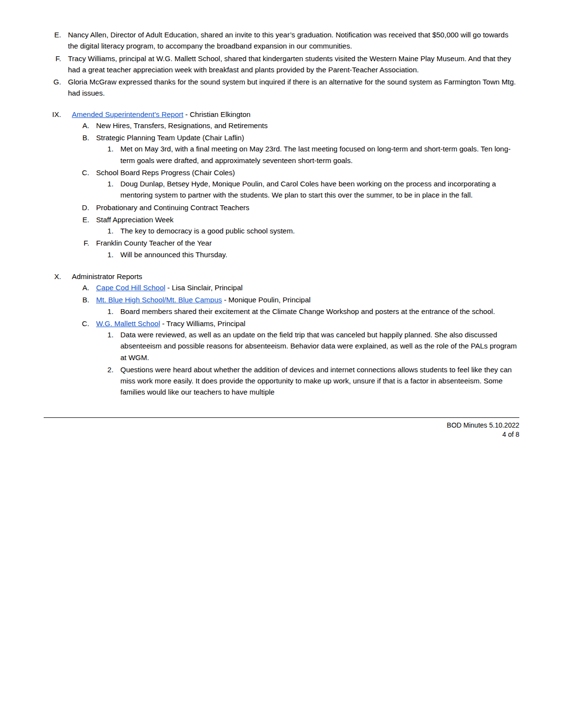Nancy Allen, Director of Adult Education, shared an invite to this year’s graduation. Notification was received that $50,000 will go towards the digital literacy program, to accompany the broadband expansion in our communities.
Tracy Williams, principal at W.G. Mallett School, shared that kindergarten students visited the Western Maine Play Museum. And that they had a great teacher appreciation week with breakfast and plants provided by the Parent-Teacher Association.
Gloria McGraw expressed thanks for the sound system but inquired if there is an alternative for the sound system as Farmington Town Mtg. had issues.
Amended Superintendent's Report - Christian Elkington
New Hires, Transfers, Resignations, and Retirements
Strategic Planning Team Update (Chair Laflin)
Met on May 3rd, with a final meeting on May 23rd. The last meeting focused on long-term and short-term goals. Ten long-term goals were drafted, and approximately seventeen short-term goals.
School Board Reps Progress (Chair Coles)
Doug Dunlap, Betsey Hyde, Monique Poulin, and Carol Coles have been working on the process and incorporating a mentoring system to partner with the students. We plan to start this over the summer, to be in place in the fall.
Probationary and Continuing Contract Teachers
Staff Appreciation Week
The key to democracy is a good public school system.
Franklin County Teacher of the Year
Will be announced this Thursday.
Administrator Reports
Cape Cod Hill School - Lisa Sinclair, Principal
Mt. Blue High School/Mt. Blue Campus - Monique Poulin, Principal
Board members shared their excitement at the Climate Change Workshop and posters at the entrance of the school.
W.G. Mallett School - Tracy Williams, Principal
Data were reviewed, as well as an update on the field trip that was canceled but happily planned. She also discussed absenteeism and possible reasons for absenteeism. Behavior data were explained, as well as the role of the PALs program at WGM.
Questions were heard about whether the addition of devices and internet connections allows students to feel like they can miss work more easily. It does provide the opportunity to make up work, unsure if that is a factor in absenteeism. Some families would like our teachers to have multiple
BOD Minutes 5.10.2022
4 of 8